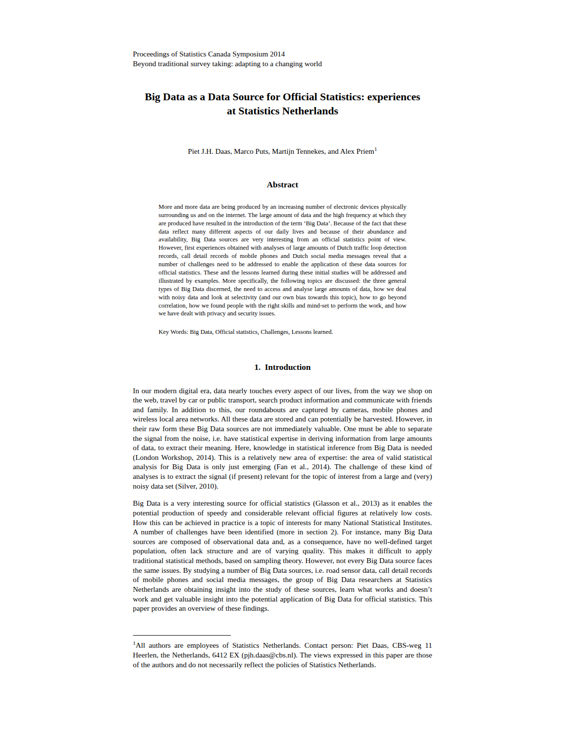Proceedings of Statistics Canada Symposium 2014
Beyond traditional survey taking: adapting to a changing world
Big Data as a Data Source for Official Statistics: experiences
at Statistics Netherlands
Piet J.H. Daas, Marco Puts, Martijn Tennekes, and Alex Priem1
Abstract
More and more data are being produced by an increasing number of electronic devices physically surrounding us and on the internet. The large amount of data and the high frequency at which they are produced have resulted in the introduction of the term ‘Big Data’. Because of the fact that these data reflect many different aspects of our daily lives and because of their abundance and availability, Big Data sources are very interesting from an official statistics point of view. However, first experiences obtained with analyses of large amounts of Dutch traffic loop detection records, call detail records of mobile phones and Dutch social media messages reveal that a number of challenges need to be addressed to enable the application of these data sources for official statistics. These and the lessons learned during these initial studies will be addressed and illustrated by examples. More specifically, the following topics are discussed: the three general types of Big Data discerned, the need to access and analyse large amounts of data, how we deal with noisy data and look at selectivity (and our own bias towards this topic), how to go beyond correlation, how we found people with the right skills and mind-set to perform the work, and how we have dealt with privacy and security issues.
Key Words: Big Data, Official statistics, Challenges, Lessons learned.
1. Introduction
In our modern digital era, data nearly touches every aspect of our lives, from the way we shop on the web, travel by car or public transport, search product information and communicate with friends and family. In addition to this, our roundabouts are captured by cameras, mobile phones and wireless local area networks. All these data are stored and can potentially be harvested. However, in their raw form these Big Data sources are not immediately valuable. One must be able to separate the signal from the noise, i.e. have statistical expertise in deriving information from large amounts of data, to extract their meaning. Here, knowledge in statistical inference from Big Data is needed (London Workshop, 2014). This is a relatively new area of expertise: the area of valid statistical analysis for Big Data is only just emerging (Fan et al., 2014). The challenge of these kind of analyses is to extract the signal (if present) relevant for the topic of interest from a large and (very) noisy data set (Silver, 2010).
Big Data is a very interesting source for official statistics (Glasson et al., 2013) as it enables the potential production of speedy and considerable relevant official figures at relatively low costs. How this can be achieved in practice is a topic of interests for many National Statistical Institutes. A number of challenges have been identified (more in section 2). For instance, many Big Data sources are composed of observational data and, as a consequence, have no well-defined target population, often lack structure and are of varying quality. This makes it difficult to apply traditional statistical methods, based on sampling theory. However, not every Big Data source faces the same issues. By studying a number of Big Data sources, i.e. road sensor data, call detail records of mobile phones and social media messages, the group of Big Data researchers at Statistics Netherlands are obtaining insight into the study of these sources, learn what works and doesn’t work and get valuable insight into the potential application of Big Data for official statistics. This paper provides an overview of these findings.
1All authors are employees of Statistics Netherlands. Contact person: Piet Daas, CBS-weg 11 Heerlen, the Netherlands, 6412 EX (pjh.daas@cbs.nl). The views expressed in this paper are those of the authors and do not necessarily reflect the policies of Statistics Netherlands.